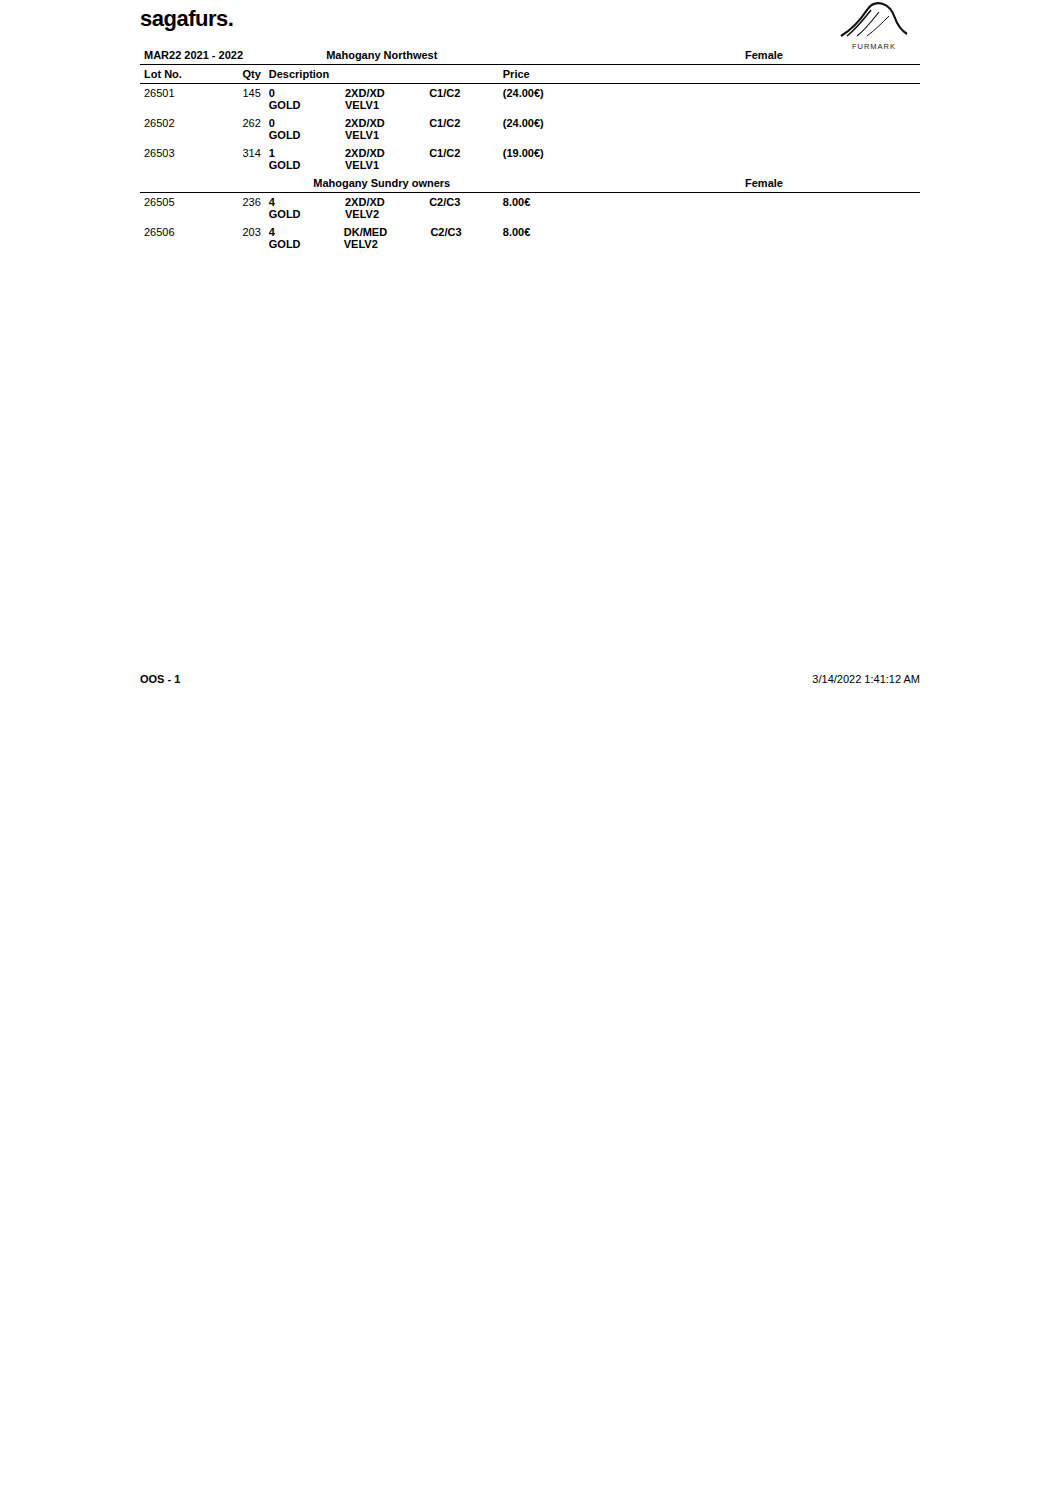FURMARK
sagafurs.
| MAR22 2021 - 2022 | Mahogany Northwest | | Female |
| --- | --- | --- | --- |
| Lot No. | Qty | Description | Price | |
| 26501 | 145 | 0 2XD/XD C1/C2 GOLD VELV1 | (24.00€) | |
| 26502 | 262 | 0 2XD/XD C1/C2 GOLD VELV1 | (24.00€) | |
| 26503 | 314 | 1 2XD/XD C1/C2 GOLD VELV1 | (19.00€) | |
| | | Mahogany Sundry owners | | Female |
| 26505 | 236 | 4 2XD/XD C2/C3 GOLD VELV2 | 8.00€ | |
| 26506 | 203 | 4 DK/MED C2/C3 GOLD VELV2 | 8.00€ | |
OOS - 1
3/14/2022 1:41:12 AM